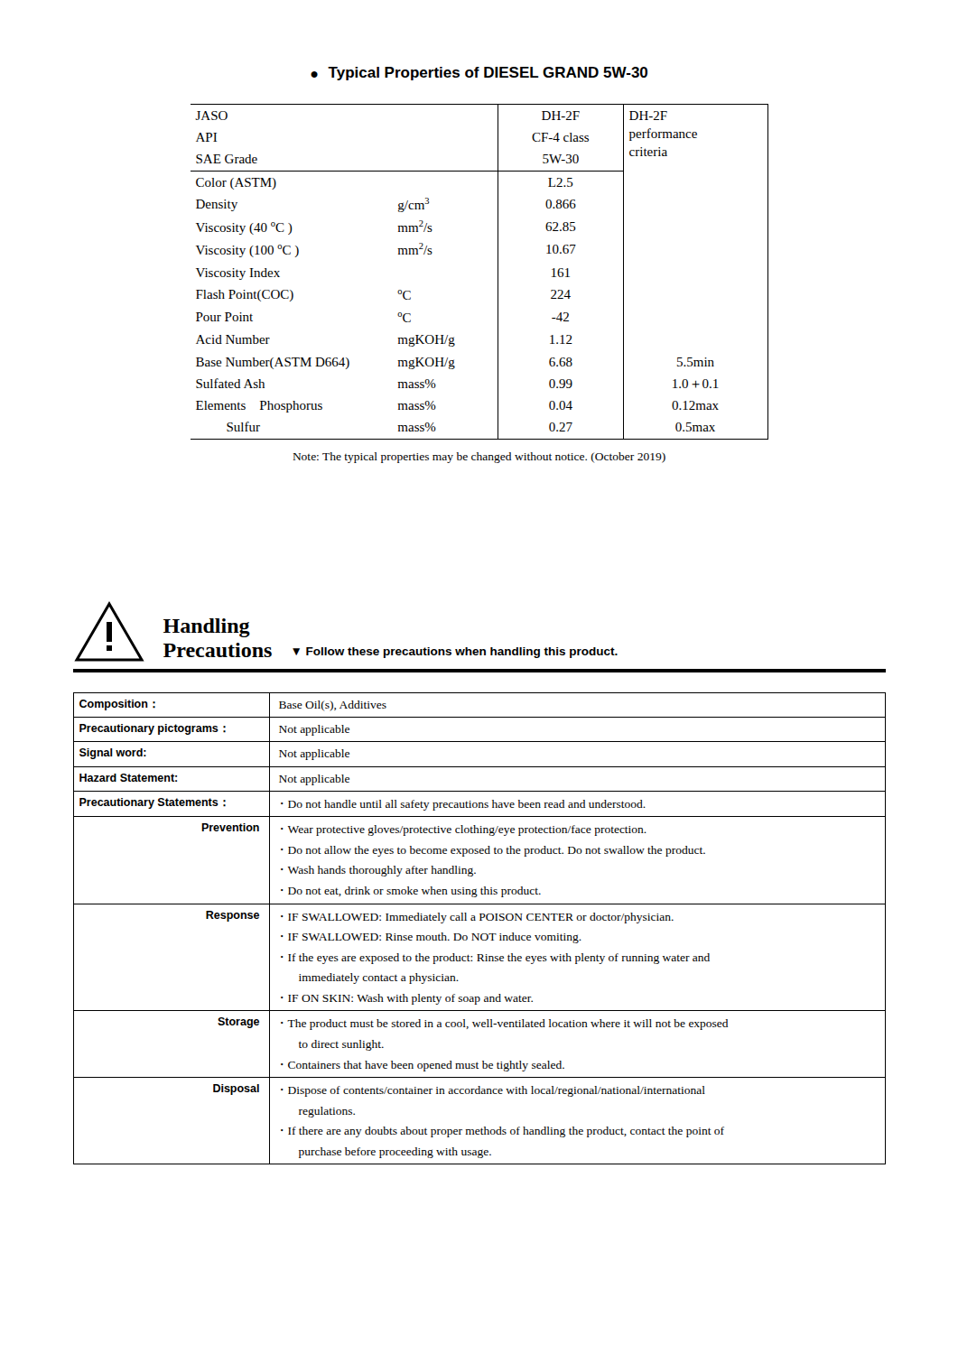● Typical Properties of DIESEL GRAND 5W-30
| JASO | | DH-2F | DH-2F performance criteria |
| API | | CF-4 class |
| SAE Grade | | 5W-30 |
| Color (ASTM) | | L2.5 | |
| Density | g/cm 3 | 0.866 | |
| Viscosity (40 o C ) | mm 2 /s | 62.85 | |
| Viscosity (100 o C ) | mm 2 /s | 10.67 | |
| Viscosity Index | | 161 | |
| Flash Point(COC) | o C | 224 | |
| Pour Point | o C | -42 | |
| Acid Number | mgKOH/g | 1.12 | |
| Base Number(ASTM D664) | mgKOH/g | 6.68 | 5.5min |
| Sulfated Ash | mass% | 0.99 | 1.0＋0.1 |
| Elements Phosphorus | mass% | 0.04 | 0.12max |
| Sulfur | mass% | 0.27 | 0.5max |
Note: The typical properties may be changed without notice. (October 2019)
Handling
Precautions
▼ Follow these precautions when handling this product.
| Composition： | Base Oil(s), Additives |
| Precautionary pictograms： | Not applicable |
| Signal word: | Not applicable |
| Hazard Statement: | Not applicable |
| Precautionary Statements： | Do not handle until all safety precautions have been read and understood. |
| Prevention | Wear protective gloves/protective clothing/eye protection/face protection. Do not allow the eyes to become exposed to the product. Do not swallow the product. Wash hands thoroughly after handling. Do not eat, drink or smoke when using this product. |
| Response | IF SWALLOWED: Immediately call a POISON CENTER or doctor/physician. IF SWALLOWED: Rinse mouth. Do NOT induce vomiting. If the eyes are exposed to the product: Rinse the eyes with plenty of running water and immediately contact a physician. IF ON SKIN: Wash with plenty of soap and water. |
| Storage | The product must be stored in a cool, well-ventilated location where it will not be exposed to direct sunlight. Containers that have been opened must be tightly sealed. |
| Disposal | Dispose of contents/container in accordance with local/regional/national/international regulations. If there are any doubts about proper methods of handling the product, contact the point of purchase before proceeding with usage. |